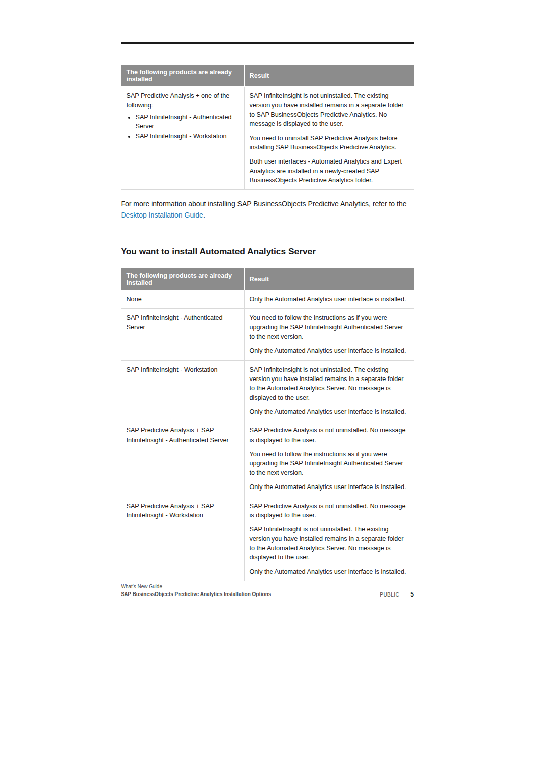| The following products are already installed | Result |
| --- | --- |
| SAP Predictive Analysis + one of the following: SAP InfiniteInsight - Authenticated Server SAP InfiniteInsight - Workstation | SAP InfiniteInsight is not uninstalled. The existing version you have installed remains in a separate folder to SAP BusinessObjects Predictive Analytics. No message is displayed to the user. You need to uninstall SAP Predictive Analysis before installing SAP BusinessObjects Predictive Analytics. Both user interfaces - Automated Analytics and Expert Analytics are installed in a newly-created SAP BusinessObjects Predictive Analytics folder. |
For more information about installing SAP BusinessObjects Predictive Analytics, refer to the Desktop Installation Guide.
You want to install Automated Analytics Server
| The following products are already installed | Result |
| --- | --- |
| None | Only the Automated Analytics user interface is installed. |
| SAP InfiniteInsight - Authenticated Server | You need to follow the instructions as if you were upgrading the SAP InfiniteInsight Authenticated Server to the next version. Only the Automated Analytics user interface is installed. |
| SAP InfiniteInsight - Workstation | SAP InfiniteInsight is not uninstalled. The existing version you have installed remains in a separate folder to the Automated Analytics Server. No message is displayed to the user. Only the Automated Analytics user interface is installed. |
| SAP Predictive Analysis + SAP InfiniteInsight - Authenticated Server | SAP Predictive Analysis is not uninstalled. No message is displayed to the user. You need to follow the instructions as if you were upgrading the SAP InfiniteInsight Authenticated Server to the next version. Only the Automated Analytics user interface is installed. |
| SAP Predictive Analysis + SAP InfiniteInsight - Workstation | SAP Predictive Analysis is not uninstalled. No message is displayed to the user. SAP InfiniteInsight is not uninstalled. The existing version you have installed remains in a separate folder to the Automated Analytics Server. No message is displayed to the user. Only the Automated Analytics user interface is installed. |
What's New Guide
SAP BusinessObjects Predictive Analytics Installation Options
PUBLIC5